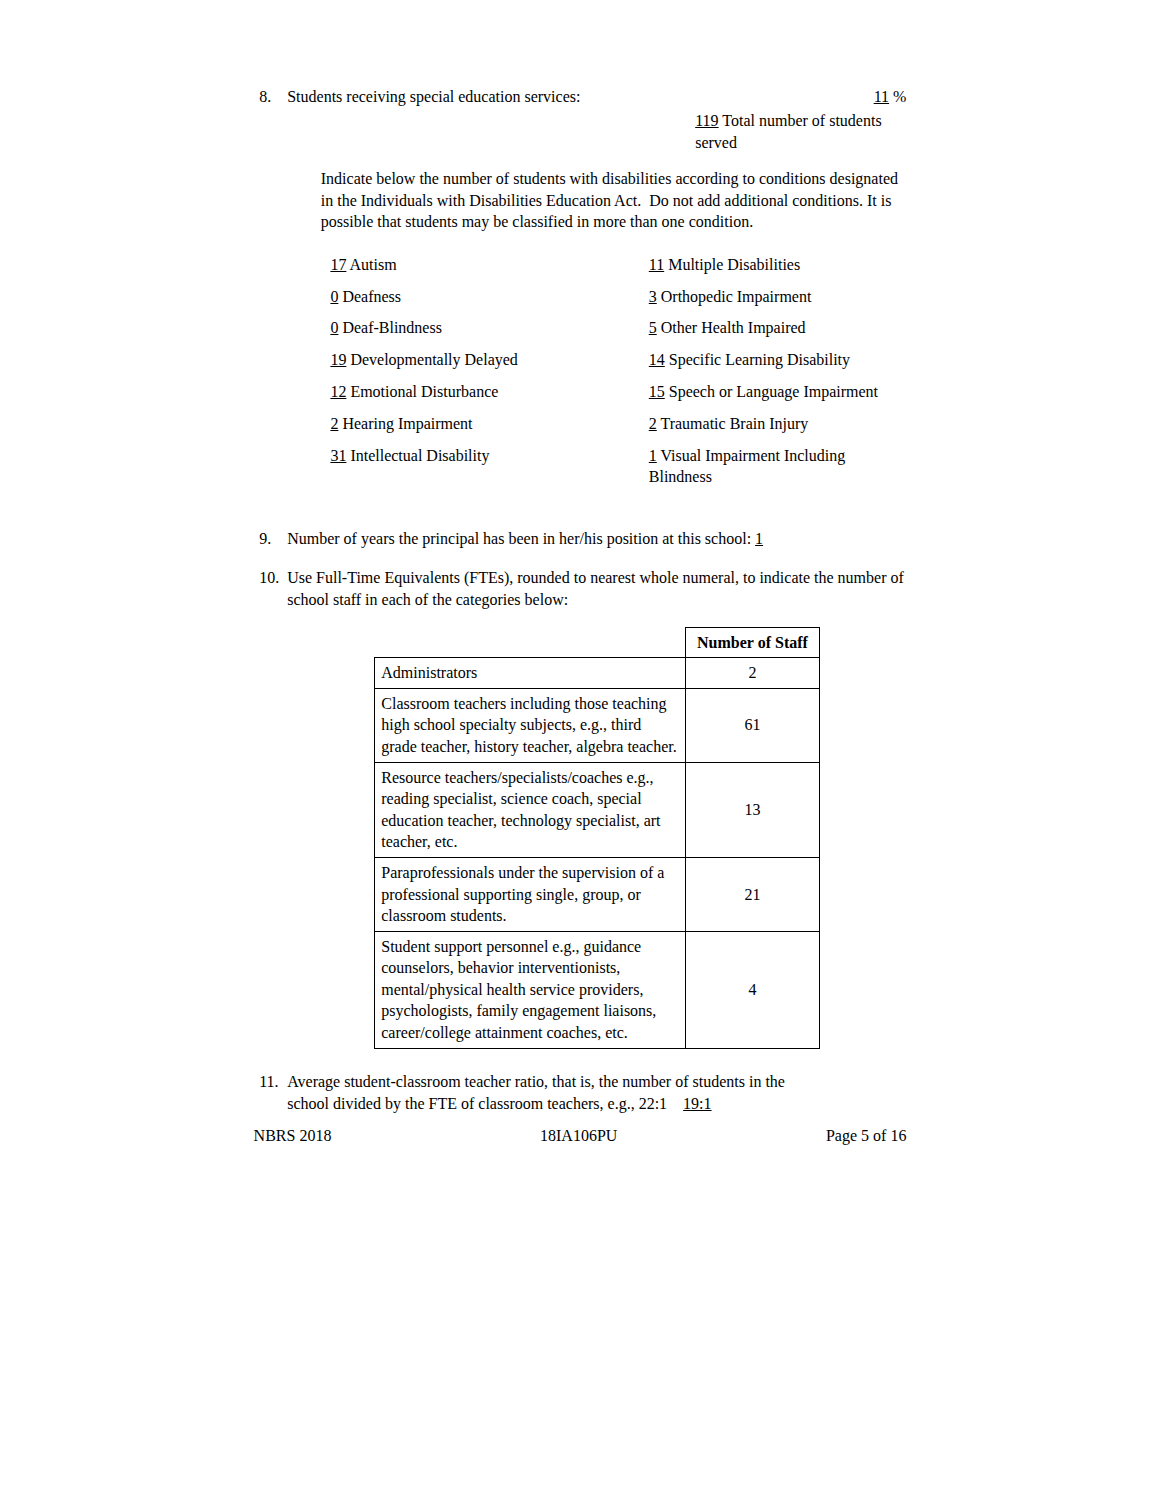8.
Students receiving special education services: 11 %
119 Total number of students served
Indicate below the number of students with disabilities according to conditions designated in the Individuals with Disabilities Education Act. Do not add additional conditions. It is possible that students may be classified in more than one condition.
| 17 Autism | 11 Multiple Disabilities |
| 0 Deafness | 3 Orthopedic Impairment |
| 0 Deaf-Blindness | 5 Other Health Impaired |
| 19 Developmentally Delayed | 14 Specific Learning Disability |
| 12 Emotional Disturbance | 15 Speech or Language Impairment |
| 2 Hearing Impairment | 2 Traumatic Brain Injury |
| 31 Intellectual Disability | 1 Visual Impairment Including Blindness |
9. Number of years the principal has been in her/his position at this school: 1
10. Use Full-Time Equivalents (FTEs), rounded to nearest whole numeral, to indicate the number of school staff in each of the categories below:
| | Number of Staff |
| --- | --- |
| Administrators | 2 |
| Classroom teachers including those teaching high school specialty subjects, e.g., third grade teacher, history teacher, algebra teacher. | 61 |
| Resource teachers/specialists/coaches e.g., reading specialist, science coach, special education teacher, technology specialist, art teacher, etc. | 13 |
| Paraprofessionals under the supervision of a professional supporting single, group, or classroom students. | 21 |
| Student support personnel e.g., guidance counselors, behavior interventionists, mental/physical health service providers, psychologists, family engagement liaisons, career/college attainment coaches, etc. | 4 |
11. Average student-classroom teacher ratio, that is, the number of students in the
school divided by the FTE of classroom teachers, e.g., 22:1 19:1
NBRS 2018 18IA106PU Page 5 of 16